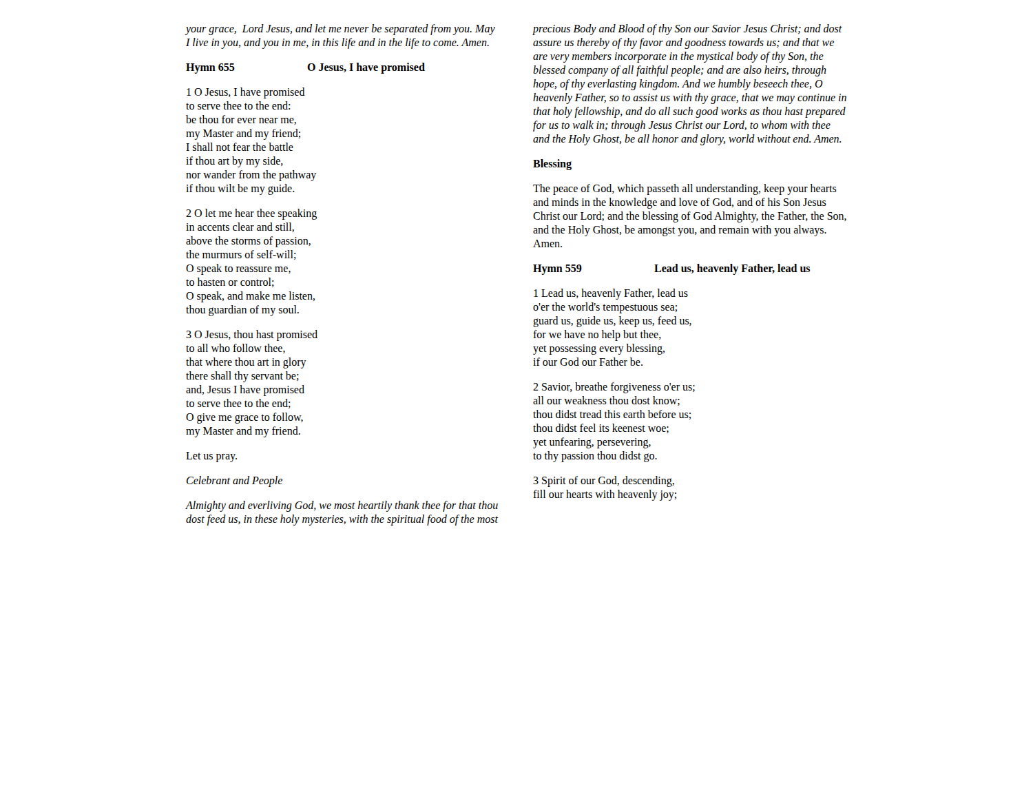your grace, Lord Jesus, and let me never be separated from you. May I live in you, and you in me, in this life and in the life to come. Amen.
Hymn 655 O Jesus, I have promised
1 O Jesus, I have promised
to serve thee to the end:
be thou for ever near me,
my Master and my friend;
I shall not fear the battle
if thou art by my side,
nor wander from the pathway
if thou wilt be my guide.
2 O let me hear thee speaking
in accents clear and still,
above the storms of passion,
the murmurs of self-will;
O speak to reassure me,
to hasten or control;
O speak, and make me listen,
thou guardian of my soul.
3 O Jesus, thou hast promised
to all who follow thee,
that where thou art in glory
there shall thy servant be;
and, Jesus I have promised
to serve thee to the end;
O give me grace to follow,
my Master and my friend.
Let us pray.
Celebrant and People
Almighty and everliving God, we most heartily thank thee for that thou dost feed us, in these holy mysteries, with the spiritual food of the most precious Body and Blood of thy Son our Savior Jesus Christ; and dost assure us thereby of thy favor and goodness towards us; and that we are very members incorporate in the mystical body of thy Son, the blessed company of all faithful people; and are also heirs, through hope, of thy everlasting kingdom. And we humbly beseech thee, O heavenly Father, so to assist us with thy grace, that we may continue in that holy fellowship, and do all such good works as thou hast prepared for us to walk in; through Jesus Christ our Lord, to whom with thee and the Holy Ghost, be all honor and glory, world without end. Amen.
Blessing
The peace of God, which passeth all understanding, keep your hearts and minds in the knowledge and love of God, and of his Son Jesus Christ our Lord; and the blessing of God Almighty, the Father, the Son, and the Holy Ghost, be amongst you, and remain with you always. Amen.
Hymn 559 Lead us, heavenly Father, lead us
1 Lead us, heavenly Father, lead us
o'er the world's tempestuous sea;
guard us, guide us, keep us, feed us,
for we have no help but thee,
yet possessing every blessing,
if our God our Father be.
2 Savior, breathe forgiveness o'er us;
all our weakness thou dost know;
thou didst tread this earth before us;
thou didst feel its keenest woe;
yet unfearing, persevering,
to thy passion thou didst go.
3 Spirit of our God, descending,
fill our hearts with heavenly joy;